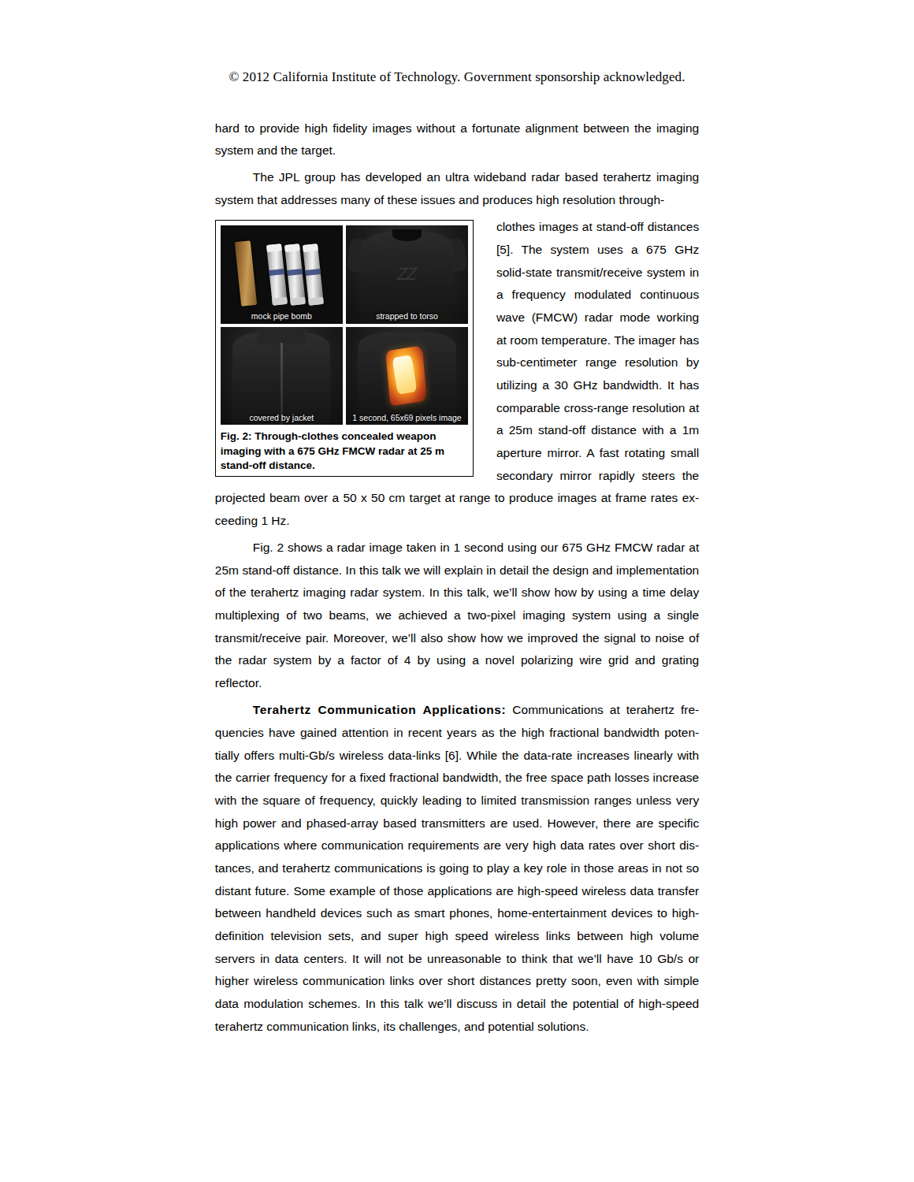© 2012 California Institute of Technology. Government sponsorship acknowledged.
hard to provide high fidelity images without a fortunate alignment between the imaging system and the target.
The JPL group has developed an ultra wideband radar based terahertz imaging system that addresses many of these issues and produces high resolution through-
mock pipe bomb
ZZ
strapped to torso
covered by jacket
1 second, 65x69 pixels image
Fig. 2: Through-clothes concealed weapon imaging with a 675 GHz FMCW radar at 25 m stand-off distance.
clothes images at stand-off distances [5]. The system uses a 675 GHz solid-state transmit/receive system in a frequency modulated continuous wave (FMCW) radar mode working at room temperature. The imager has sub-centimeter range resolution by utilizing a 30 GHz bandwidth. It has comparable cross-range resolution at a 25m stand-off distance with a 1m aperture mirror. A fast rotating small secondary mirror rapidly steers the projected beam over a 50 x 50 cm target at range to produce images at frame rates exceeding 1 Hz.
Fig. 2 shows a radar image taken in 1 second using our 675 GHz FMCW radar at 25m stand-off distance. In this talk we will explain in detail the design and implementation of the terahertz imaging radar system. In this talk, we’ll show how by using a time delay multiplexing of two beams, we achieved a two-pixel imaging system using a single transmit/receive pair. Moreover, we’ll also show how we improved the signal to noise of the radar system by a factor of 4 by using a novel polarizing wire grid and grating reflector.
Terahertz Communication Applications: Communications at terahertz frequencies have gained attention in recent years as the high fractional bandwidth potentially offers multi-Gb/s wireless data-links [6]. While the data-rate increases linearly with the carrier frequency for a fixed fractional bandwidth, the free space path losses increase with the square of frequency, quickly leading to limited transmission ranges unless very high power and phased-array based transmitters are used. However, there are specific applications where communication requirements are very high data rates over short distances, and terahertz communications is going to play a key role in those areas in not so distant future. Some example of those applications are high-speed wireless data transfer between handheld devices such as smart phones, home-entertainment devices to high-definition television sets, and super high speed wireless links between high volume servers in data centers. It will not be unreasonable to think that we’ll have 10 Gb/s or higher wireless communication links over short distances pretty soon, even with simple data modulation schemes. In this talk we’ll discuss in detail the potential of high-speed terahertz communication links, its challenges, and potential solutions.